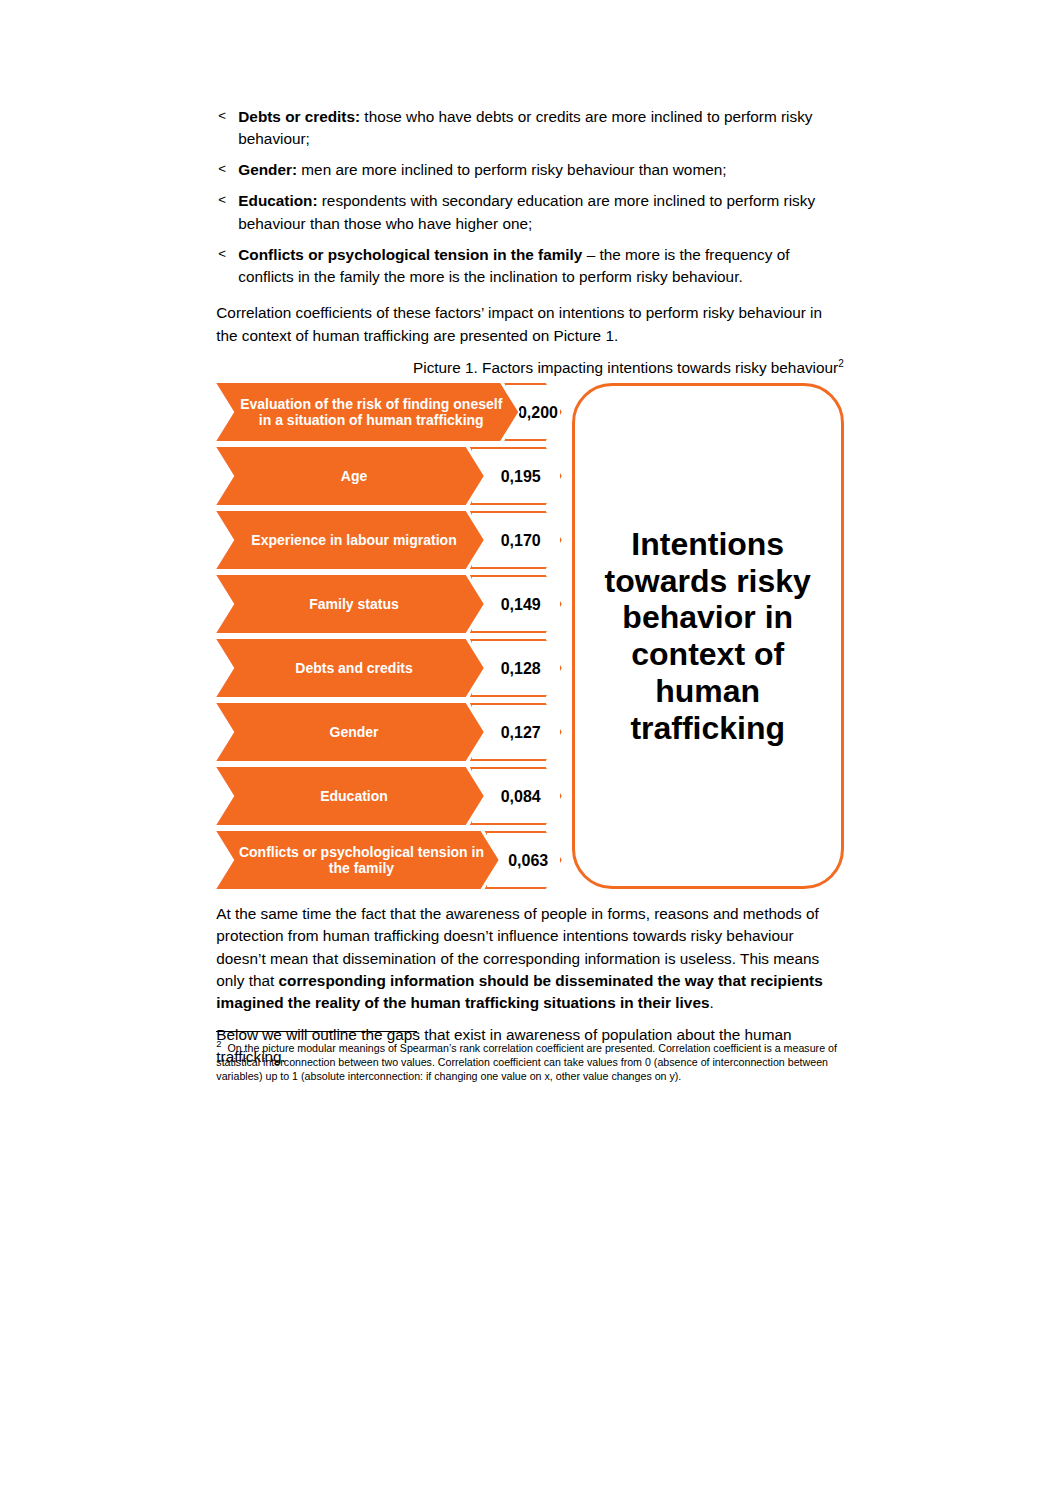Debts or credits: those who have debts or credits are more inclined to perform risky behaviour;
Gender: men are more inclined to perform risky behaviour than women;
Education: respondents with secondary education are more inclined to perform risky behaviour than those who have higher one;
Conflicts or psychological tension in the family – the more is the frequency of conflicts in the family the more is the inclination to perform risky behaviour.
Correlation coefficients of these factors’ impact on intentions to perform risky behaviour in the context of human trafficking are presented on Picture 1.
Picture 1. Factors impacting intentions towards risky behaviour2
Evaluation of the risk of finding oneself in a situation of human trafficking
0,200
Age
0,195
Experience in labour migration
0,170
Family status
0,149
Debts and credits
0,128
Gender
0,127
Education
0,084
Conflicts or psychological tension in the family
0,063
Intentions towards risky behavior in context of human trafficking
At the same time the fact that the awareness of people in forms, reasons and methods of protection from human trafficking doesn’t influence intentions towards risky behaviour doesn’t mean that dissemination of the corresponding information is useless. This means only that corresponding information should be disseminated the way that recipients imagined the reality of the human trafficking situations in their lives.
Below we will outline the gaps that exist in awareness of population about the human trafficking.
2 On the picture modular meanings of Spearman’s rank correlation coefficient are presented. Correlation coefficient is a measure of statistical interconnection between two values. Correlation coefficient can take values from 0 (absence of interconnection between variables) up to 1 (absolute interconnection: if changing one value on x, other value changes on y).